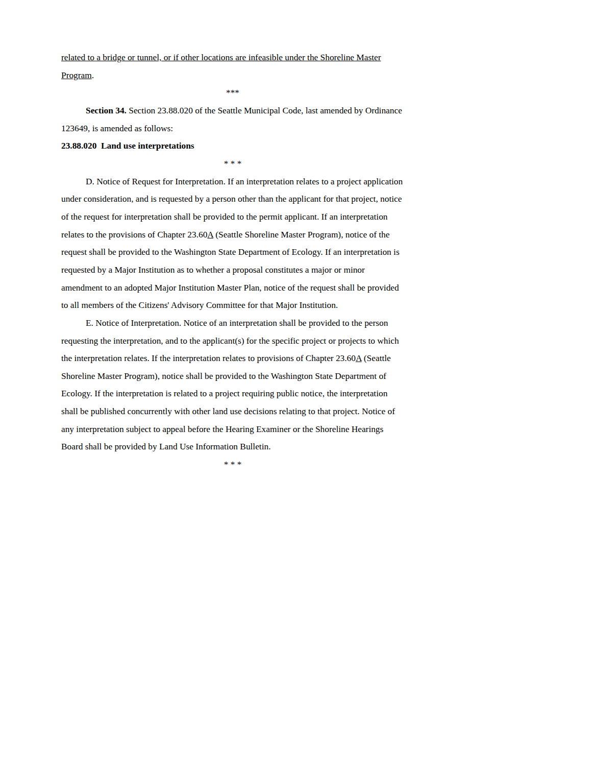related to a bridge or tunnel, or if other locations are infeasible under the Shoreline Master Program.
***
Section 34. Section 23.88.020 of the Seattle Municipal Code, last amended by Ordinance 123649, is amended as follows:
23.88.020 Land use interpretations
* * *
D. Notice of Request for Interpretation. If an interpretation relates to a project application under consideration, and is requested by a person other than the applicant for that project, notice of the request for interpretation shall be provided to the permit applicant. If an interpretation relates to the provisions of Chapter 23.60A (Seattle Shoreline Master Program), notice of the request shall be provided to the Washington State Department of Ecology. If an interpretation is requested by a Major Institution as to whether a proposal constitutes a major or minor amendment to an adopted Major Institution Master Plan, notice of the request shall be provided to all members of the Citizens' Advisory Committee for that Major Institution.
E. Notice of Interpretation. Notice of an interpretation shall be provided to the person requesting the interpretation, and to the applicant(s) for the specific project or projects to which the interpretation relates. If the interpretation relates to provisions of Chapter 23.60A (Seattle Shoreline Master Program), notice shall be provided to the Washington State Department of Ecology. If the interpretation is related to a project requiring public notice, the interpretation shall be published concurrently with other land use decisions relating to that project. Notice of any interpretation subject to appeal before the Hearing Examiner or the Shoreline Hearings Board shall be provided by Land Use Information Bulletin.
* * *